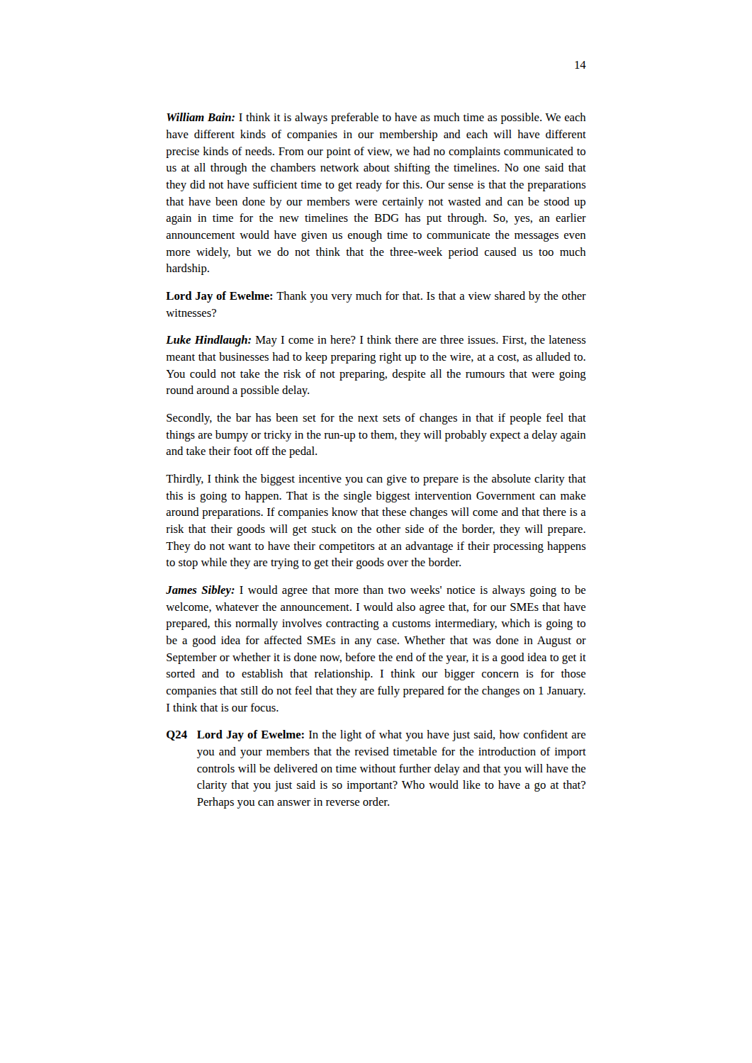14
William Bain: I think it is always preferable to have as much time as possible. We each have different kinds of companies in our membership and each will have different precise kinds of needs. From our point of view, we had no complaints communicated to us at all through the chambers network about shifting the timelines. No one said that they did not have sufficient time to get ready for this. Our sense is that the preparations that have been done by our members were certainly not wasted and can be stood up again in time for the new timelines the BDG has put through. So, yes, an earlier announcement would have given us enough time to communicate the messages even more widely, but we do not think that the three-week period caused us too much hardship.
Lord Jay of Ewelme: Thank you very much for that. Is that a view shared by the other witnesses?
Luke Hindlaugh: May I come in here? I think there are three issues. First, the lateness meant that businesses had to keep preparing right up to the wire, at a cost, as alluded to. You could not take the risk of not preparing, despite all the rumours that were going round around a possible delay.
Secondly, the bar has been set for the next sets of changes in that if people feel that things are bumpy or tricky in the run-up to them, they will probably expect a delay again and take their foot off the pedal.
Thirdly, I think the biggest incentive you can give to prepare is the absolute clarity that this is going to happen. That is the single biggest intervention Government can make around preparations. If companies know that these changes will come and that there is a risk that their goods will get stuck on the other side of the border, they will prepare. They do not want to have their competitors at an advantage if their processing happens to stop while they are trying to get their goods over the border.
James Sibley: I would agree that more than two weeks' notice is always going to be welcome, whatever the announcement. I would also agree that, for our SMEs that have prepared, this normally involves contracting a customs intermediary, which is going to be a good idea for affected SMEs in any case. Whether that was done in August or September or whether it is done now, before the end of the year, it is a good idea to get it sorted and to establish that relationship. I think our bigger concern is for those companies that still do not feel that they are fully prepared for the changes on 1 January. I think that is our focus.
Q24
Lord Jay of Ewelme: In the light of what you have just said, how confident are you and your members that the revised timetable for the introduction of import controls will be delivered on time without further delay and that you will have the clarity that you just said is so important? Who would like to have a go at that? Perhaps you can answer in reverse order.